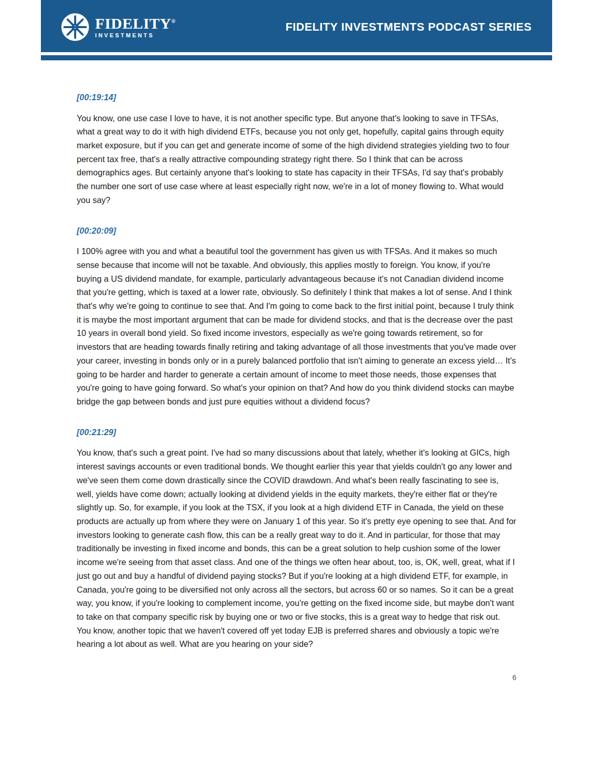FIDELITY® INVESTMENTS
Fidelity Investments Podcast Series
[00:19:14]
You know, one use case I love to have, it is not another specific type. But anyone that's looking to save in TFSAs, what a great way to do it with high dividend ETFs, because you not only get, hopefully, capital gains through equity market exposure, but if you can get and generate income of some of the high dividend strategies yielding two to four percent tax free, that's a really attractive compounding strategy right there. So I think that can be across demographics ages. But certainly anyone that's looking to state has capacity in their TFSAs, I'd say that's probably the number one sort of use case where at least especially right now, we're in a lot of money flowing to. What would you say?
[00:20:09]
I 100% agree with you and what a beautiful tool the government has given us with TFSAs. And it makes so much sense because that income will not be taxable. And obviously, this applies mostly to foreign. You know, if you're buying a US dividend mandate, for example, particularly advantageous because it's not Canadian dividend income that you're getting, which is taxed at a lower rate, obviously. So definitely I think that makes a lot of sense. And I think that's why we're going to continue to see that. And I'm going to come back to the first initial point, because I truly think it is maybe the most important argument that can be made for dividend stocks, and that is the decrease over the past 10 years in overall bond yield. So fixed income investors, especially as we're going towards retirement, so for investors that are heading towards finally retiring and taking advantage of all those investments that you've made over your career, investing in bonds only or in a purely balanced portfolio that isn't aiming to generate an excess yield… It's going to be harder and harder to generate a certain amount of income to meet those needs, those expenses that you're going to have going forward. So what's your opinion on that? And how do you think dividend stocks can maybe bridge the gap between bonds and just pure equities without a dividend focus?
[00:21:29]
You know, that's such a great point. I've had so many discussions about that lately, whether it's looking at GICs, high interest savings accounts or even traditional bonds. We thought earlier this year that yields couldn't go any lower and we've seen them come down drastically since the COVID drawdown. And what's been really fascinating to see is, well, yields have come down; actually looking at dividend yields in the equity markets, they're either flat or they're slightly up. So, for example, if you look at the TSX, if you look at a high dividend ETF in Canada, the yield on these products are actually up from where they were on January 1 of this year. So it's pretty eye opening to see that. And for investors looking to generate cash flow, this can be a really great way to do it. And in particular, for those that may traditionally be investing in fixed income and bonds, this can be a great solution to help cushion some of the lower income we're seeing from that asset class. And one of the things we often hear about, too, is, OK, well, great, what if I just go out and buy a handful of dividend paying stocks? But if you're looking at a high dividend ETF, for example, in Canada, you're going to be diversified not only across all the sectors, but across 60 or so names. So it can be a great way, you know, if you're looking to complement income, you're getting on the fixed income side, but maybe don't want to take on that company specific risk by buying one or two or five stocks, this is a great way to hedge that risk out. You know, another topic that we haven't covered off yet today EJB is preferred shares and obviously a topic we're hearing a lot about as well. What are you hearing on your side?
6